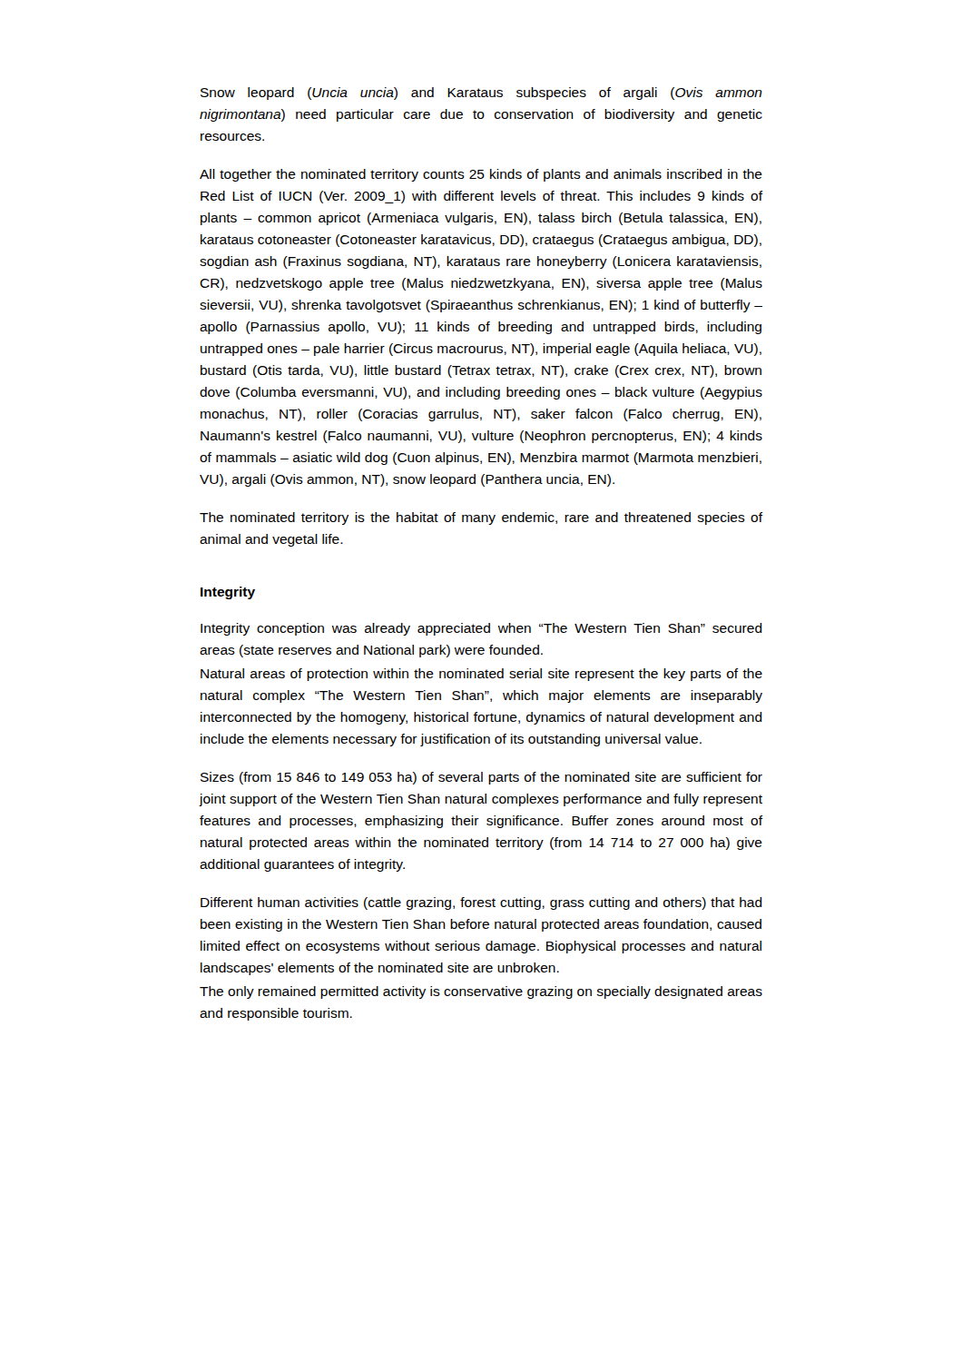Snow leopard (Uncia uncia) and Karataus subspecies of argali (Ovis ammon nigrimontana) need particular care due to conservation of biodiversity and genetic resources.
All together the nominated territory counts 25 kinds of plants and animals inscribed in the Red List of IUCN (Ver. 2009_1) with different levels of threat. This includes 9 kinds of plants – common apricot (Armeniaca vulgaris, EN), talass birch (Betula talassica, EN), karataus cotoneaster (Cotoneaster karatavicus, DD), crataegus (Crataegus ambigua, DD), sogdian ash (Fraxinus sogdiana, NT), karataus rare honeyberry (Lonicera karataviensis, CR), nedzvetskogo apple tree (Malus niedzwetzkyana, EN), siversa apple tree (Malus sieversii, VU), shrenka tavolgotsvet (Spiraeanthus schrenkianus, EN); 1 kind of butterfly – apollo (Parnassius apollo, VU); 11 kinds of breeding and untrapped birds, including untrapped ones – pale harrier (Circus macrourus, NT), imperial eagle (Aquila heliaca, VU), bustard (Otis tarda, VU), little bustard (Tetrax tetrax, NT), crake (Crex crex, NT), brown dove (Columba eversmanni, VU), and including breeding ones – black vulture (Aegypius monachus, NT), roller (Coracias garrulus, NT), saker falcon (Falco cherrug, EN), Naumann's kestrel (Falco naumanni, VU), vulture (Neophron percnopterus, EN); 4 kinds of mammals – asiatic wild dog (Cuon alpinus, EN), Menzbira marmot (Marmota menzbieri, VU), argali (Ovis ammon, NT), snow leopard (Panthera uncia, EN).
The nominated territory is the habitat of many endemic, rare and threatened species of animal and vegetal life.
Integrity
Integrity conception was already appreciated when “The Western Tien Shan” secured areas (state reserves and National park) were founded.
Natural areas of protection within the nominated serial site represent the key parts of the natural complex “The Western Tien Shan”, which major elements are inseparably interconnected by the homogeny, historical fortune, dynamics of natural development and include the elements necessary for justification of its outstanding universal value.
Sizes (from 15 846 to 149 053 ha) of several parts of the nominated site are sufficient for joint support of the Western Tien Shan natural complexes performance and fully represent features and processes, emphasizing their significance. Buffer zones around most of natural protected areas within the nominated territory (from 14 714 to 27 000 ha) give additional guarantees of integrity.
Different human activities (cattle grazing, forest cutting, grass cutting and others) that had been existing in the Western Tien Shan before natural protected areas foundation, caused limited effect on ecosystems without serious damage. Biophysical processes and natural landscapes' elements of the nominated site are unbroken.
The only remained permitted activity is conservative grazing on specially designated areas and responsible tourism.